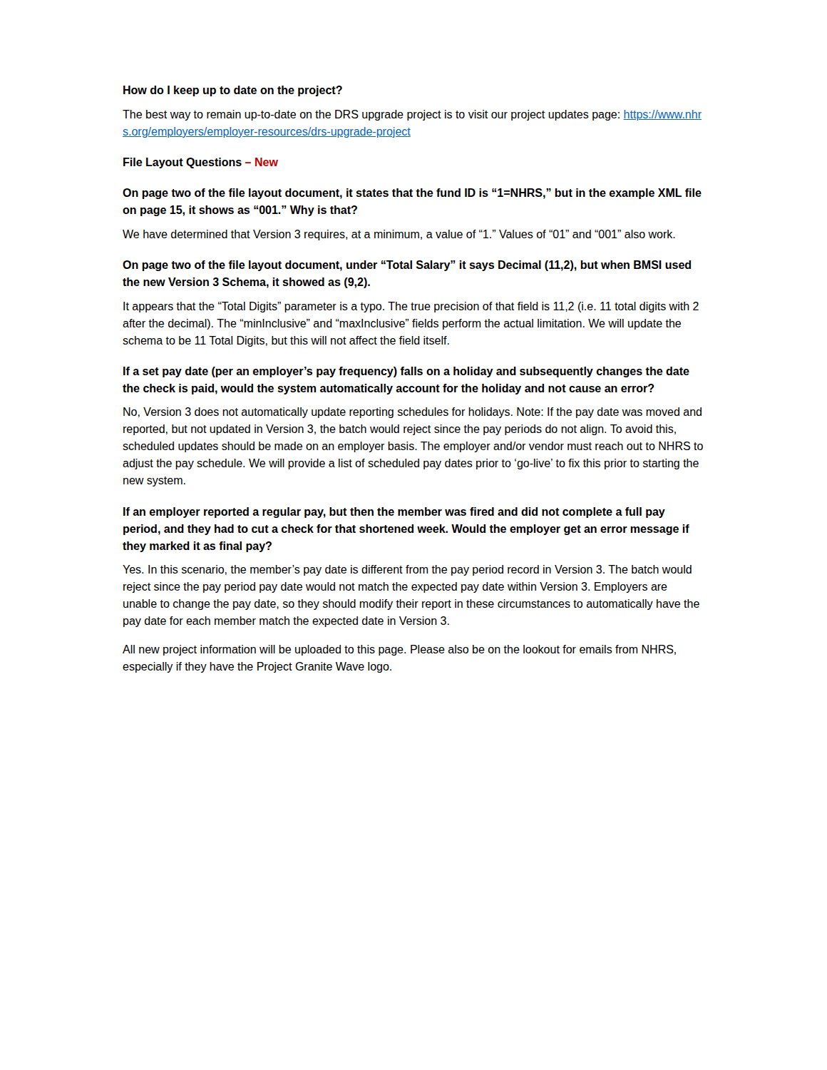How do I keep up to date on the project?
The best way to remain up-to-date on the DRS upgrade project is to visit our project updates page: https://www.nhrs.org/employers/employer-resources/drs-upgrade-project
File Layout Questions – New
On page two of the file layout document, it states that the fund ID is “1=NHRS,” but in the example XML file on page 15, it shows as “001.” Why is that?
We have determined that Version 3 requires, at a minimum, a value of “1.” Values of “01” and “001” also work.
On page two of the file layout document, under “Total Salary” it says Decimal (11,2), but when BMSI used the new Version 3 Schema, it showed as (9,2).
It appears that the “Total Digits” parameter is a typo. The true precision of that field is 11,2 (i.e. 11 total digits with 2 after the decimal). The “minInclusive” and “maxInclusive” fields perform the actual limitation. We will update the schema to be 11 Total Digits, but this will not affect the field itself.
If a set pay date (per an employer’s pay frequency) falls on a holiday and subsequently changes the date the check is paid, would the system automatically account for the holiday and not cause an error?
No, Version 3 does not automatically update reporting schedules for holidays. Note: If the pay date was moved and reported, but not updated in Version 3, the batch would reject since the pay periods do not align. To avoid this, scheduled updates should be made on an employer basis. The employer and/or vendor must reach out to NHRS to adjust the pay schedule. We will provide a list of scheduled pay dates prior to ‘go-live’ to fix this prior to starting the new system.
If an employer reported a regular pay, but then the member was fired and did not complete a full pay period, and they had to cut a check for that shortened week. Would the employer get an error message if they marked it as final pay?
Yes. In this scenario, the member’s pay date is different from the pay period record in Version 3. The batch would reject since the pay period pay date would not match the expected pay date within Version 3. Employers are unable to change the pay date, so they should modify their report in these circumstances to automatically have the pay date for each member match the expected date in Version 3.
All new project information will be uploaded to this page. Please also be on the lookout for emails from NHRS, especially if they have the Project Granite Wave logo.